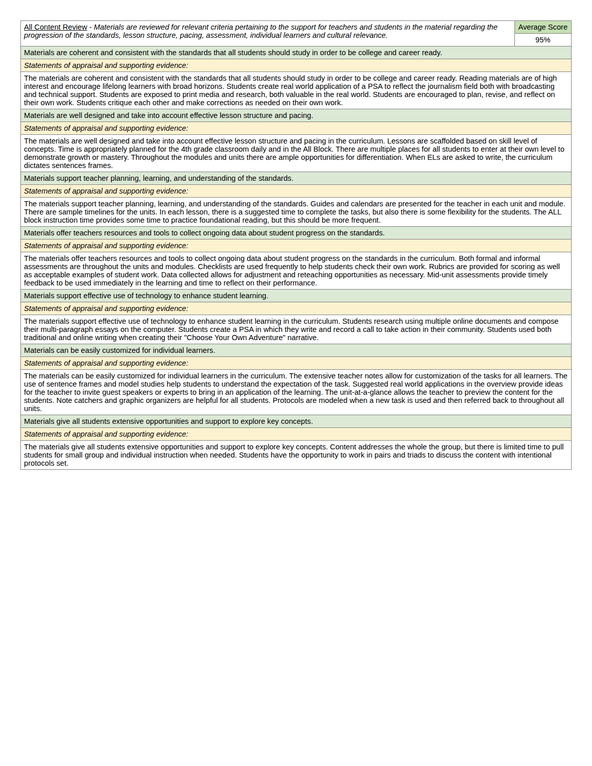| All Content Review - Materials are reviewed for relevant criteria pertaining to the support for teachers and students in the material regarding the progression of the standards, lesson structure, pacing, assessment, individual learners and cultural relevance. | Average Score |
| 95% |
| Materials are coherent and consistent with the standards that all students should study in order to be college and career ready. |
| Statements of appraisal and supporting evidence: |
| The materials are coherent and consistent with the standards that all students should study in order to be college and career ready. Reading materials are of high interest and encourage lifelong learners with broad horizons. Students create real world application of a PSA to reflect the journalism field both with broadcasting and technical support. Students are exposed to print media and research, both valuable in the real world. Students are encouraged to plan, revise, and reflect on their own work. Students critique each other and make corrections as needed on their own work. |
| Materials are well designed and take into account effective lesson structure and pacing. |
| Statements of appraisal and supporting evidence: |
| The materials are well designed and take into account effective lesson structure and pacing in the curriculum. Lessons are scaffolded based on skill level of concepts. Time is appropriately planned for the 4th grade classroom daily and in the All Block. There are multiple places for all students to enter at their own level to demonstrate growth or mastery. Throughout the modules and units there are ample opportunities for differentiation. When ELs are asked to write, the curriculum dictates sentences frames. |
| Materials support teacher planning, learning, and understanding of the standards. |
| Statements of appraisal and supporting evidence: |
| The materials support teacher planning, learning, and understanding of the standards. Guides and calendars are presented for the teacher in each unit and module. There are sample timelines for the units. In each lesson, there is a suggested time to complete the tasks, but also there is some flexibility for the students. The ALL block instruction time provides some time to practice foundational reading, but this should be more frequent. |
| Materials offer teachers resources and tools to collect ongoing data about student progress on the standards. |
| Statements of appraisal and supporting evidence: |
| The materials offer teachers resources and tools to collect ongoing data about student progress on the standards in the curriculum. Both formal and informal assessments are throughout the units and modules. Checklists are used frequently to help students check their own work. Rubrics are provided for scoring as well as acceptable examples of student work. Data collected allows for adjustment and reteaching opportunities as necessary. Mid-unit assessments provide timely feedback to be used immediately in the learning and time to reflect on their performance. |
| Materials support effective use of technology to enhance student learning. |
| Statements of appraisal and supporting evidence: |
| The materials support effective use of technology to enhance student learning in the curriculum. Students research using multiple online documents and compose their multi-paragraph essays on the computer. Students create a PSA in which they write and record a call to take action in their community. Students used both traditional and online writing when creating their "Choose Your Own Adventure" narrative. |
| Materials can be easily customized for individual learners. |
| Statements of appraisal and supporting evidence: |
| The materials can be easily customized for individual learners in the curriculum. The extensive teacher notes allow for customization of the tasks for all learners. The use of sentence frames and model studies help students to understand the expectation of the task. Suggested real world applications in the overview provide ideas for the teacher to invite guest speakers or experts to bring in an application of the learning. The unit-at-a-glance allows the teacher to preview the content for the students. Note catchers and graphic organizers are helpful for all students. Protocols are modeled when a new task is used and then referred back to throughout all units. |
| Materials give all students extensive opportunities and support to explore key concepts. |
| Statements of appraisal and supporting evidence: |
| The materials give all students extensive opportunities and support to explore key concepts. Content addresses the whole the group, but there is limited time to pull students for small group and individual instruction when needed. Students have the opportunity to work in pairs and triads to discuss the content with intentional protocols set. |